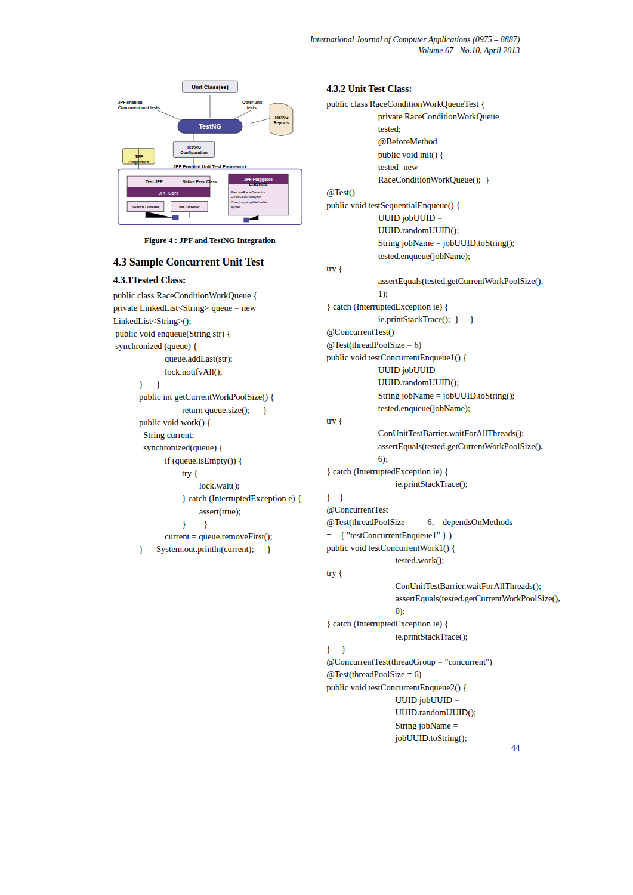International Journal of Computer Applications (0975 – 8887)
Volume 67– No.10, April 2013
Figure 4 : JPF and TestNG Integration
4.3 Sample Concurrent Unit Test
4.3.1Tested Class:
public class RaceConditionWorkQueue { private LinkedList<String> queue = new LinkedList<String>(); public void enqueue(String str) { synchronized (queue) { queue.addLast(str); lock.notifyAll(); } } public int getCurrentWorkPoolSize() { return queue.size(); } public void work() { String current; synchronized(queue) { if (queue.isEmpty()) { try { lock.wait(); } catch (InterruptedException e) { assert(true); } } current = queue.removeFirst(); } System.out.println(current); }
4.3.2 Unit Test Class:
public class RaceConditionWorkQueueTest { private RaceConditionWorkQueue tested; @BeforeMethod public void init() { tested=new RaceConditionWorkQueue(); } @Test() public void testSequentialEnqueue() { UUID jobUUID = UUID.randomUUID(); String jobName = jobUUID.toString(); tested.enqueue(jobName); try { assertEquals(tested.getCurrentWorkPoolSize(), 1); } catch (InterruptedException ie) { ie.printStackTrace(); } } @ConcurrentTest() @Test(threadPoolSize = 6) public void testConcurrentEnqueue1() { UUID jobUUID = UUID.randomUUID(); String jobName = jobUUID.toString(); tested.enqueue(jobName); try { ConUnitTestBarrier.waitForAllThreads(); assertEquals(tested.getCurrentWorkPoolSize(), 6); } catch (InterruptedException ie) { ie.printStackTrace(); } } @ConcurrentTest @Test(threadPoolSize = 6, dependsOnMethods = { "testConcurrentEnqueue1" } ) public void testConcurrentWork1() { tested.work(); try { ConUnitTestBarrier.waitForAllThreads(); assertEquals(tested.getCurrentWorkPoolSize(), 0); } catch (InterruptedException ie) { ie.printStackTrace(); } } @ConcurrentTest(threadGroup = "concurrent") @Test(threadPoolSize = 6) public void testConcurrentEnqueue2() { UUID jobUUID = UUID.randomUUID(); String jobName = jobUUID.toString();
44